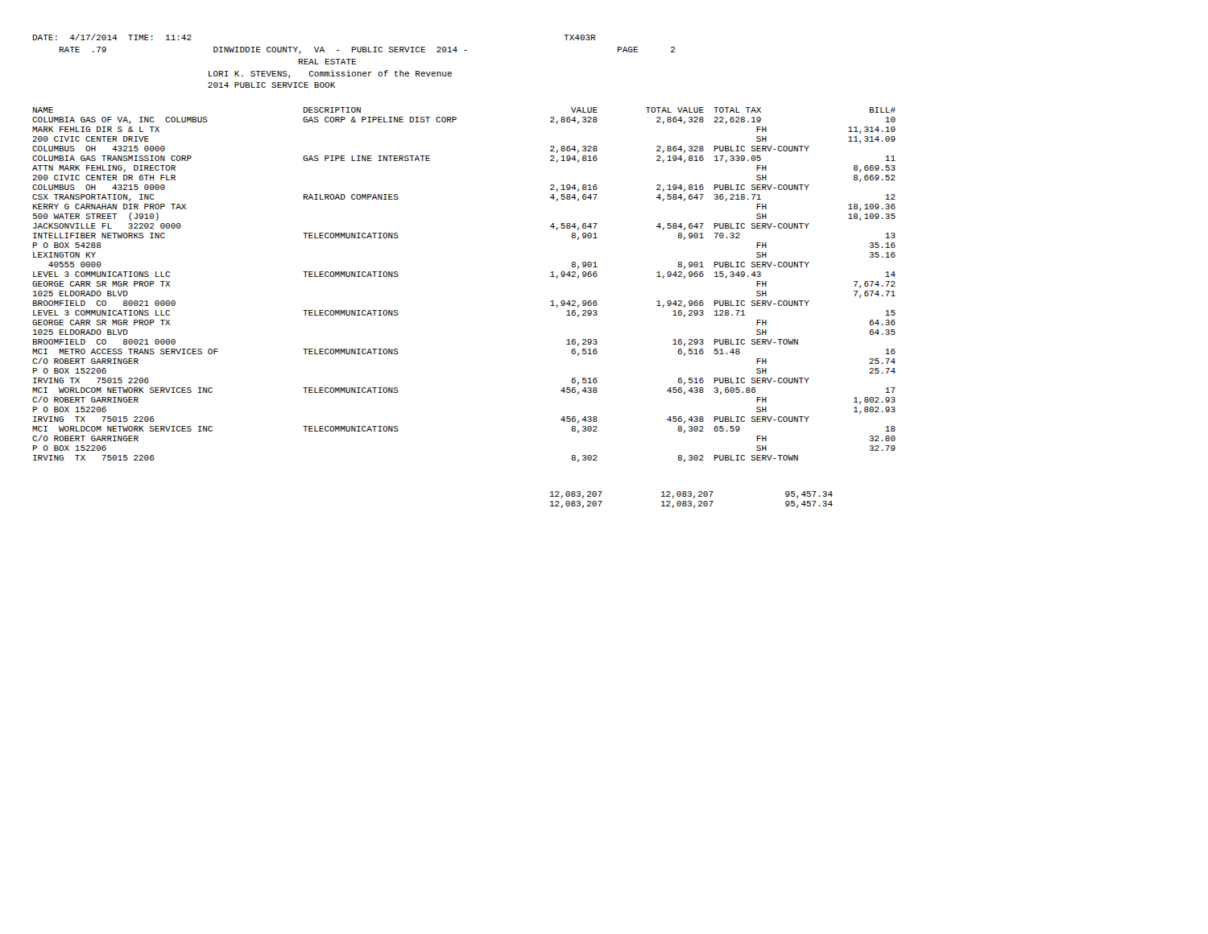DATE:  4/17/2014  TIME:  11:42                                                                      TX403R
     RATE  .79                    DINWIDDIE COUNTY,  VA  -  PUBLIC SERVICE  2014 -                            PAGE      2
                                                  REAL ESTATE
                                 LORI K. STEVENS,   Commissioner of the Revenue
                                 2014 PUBLIC SERVICE BOOK
| NAME | DESCRIPTION | VALUE | TOTAL VALUE | TOTAL TAX | BILL# |
| --- | --- | --- | --- | --- | --- |
| COLUMBIA GAS OF VA, INC COLUMBUS MARK FEHLIG DIR S & L TX 200 CIVIC CENTER DRIVE COLUMBUS OH 43215 0000 | GAS CORP & PIPELINE DIST CORP | 2,864,328 2,864,328 | 2,864,328 2,864,328 | 22,628.19 FH SH PUBLIC SERV-COUNTY | 10 11,314.10 11,314.09 |
| COLUMBIA GAS TRANSMISSION CORP ATTN MARK FEHLING, DIRECTOR 200 CIVIC CENTER DR 6TH FLR COLUMBUS OH 43215 0000 | GAS PIPE LINE INTERSTATE | 2,194,816 2,194,816 | 2,194,816 2,194,816 | 17,339.05 FH SH PUBLIC SERV-COUNTY | 11 8,669.53 8,669.52 |
| CSX TRANSPORTATION, INC KERRY G CARNAHAN DIR PROP TAX 500 WATER STREET (J910) JACKSONVILLE FL 32202 0000 | RAILROAD COMPANIES | 4,584,647 4,584,647 | 4,584,647 4,584,647 | 36,218.71 FH SH PUBLIC SERV-COUNTY | 12 18,109.36 18,109.35 |
| INTELLIFIBER NETWORKS INC P O BOX 54288 LEXINGTON KY 40555 0000 | TELECOMMUNICATIONS | 8,901 8,901 | 8,901 8,901 | 70.32 FH SH PUBLIC SERV-COUNTY | 13 35.16 35.16 |
| LEVEL 3 COMMUNICATIONS LLC GEORGE CARR SR MGR PROP TX 1025 ELDORADO BLVD BROOMFIELD CO 80021 0000 | TELECOMMUNICATIONS | 1,942,966 1,942,966 | 1,942,966 1,942,966 | 15,349.43 FH SH PUBLIC SERV-COUNTY | 14 7,674.72 7,674.71 |
| LEVEL 3 COMMUNICATIONS LLC GEORGE CARR SR MGR PROP TX 1025 ELDORADO BLVD BROOMFIELD CO 80021 0000 | TELECOMMUNICATIONS | 16,293 16,293 | 16,293 16,293 | 128.71 FH SH PUBLIC SERV-TOWN | 15 64.36 64.35 |
| MCI METRO ACCESS TRANS SERVICES OF C/O ROBERT GARRINGER P O BOX 152206 IRVING TX 75015 2206 | TELECOMMUNICATIONS | 6,516 6,516 | 6,516 6,516 | 51.48 FH SH PUBLIC SERV-COUNTY | 16 25.74 25.74 |
| MCI WORLDCOM NETWORK SERVICES INC C/O ROBERT GARRINGER P O BOX 152206 IRVING TX 75015 2206 | TELECOMMUNICATIONS | 456,438 456,438 | 456,438 456,438 | 3,605.86 FH SH PUBLIC SERV-COUNTY | 17 1,802.93 1,802.93 |
| MCI WORLDCOM NETWORK SERVICES INC C/O ROBERT GARRINGER P O BOX 152206 IRVING TX 75015 2206 | TELECOMMUNICATIONS | 8,302 8,302 | 8,302 8,302 | 65.59 FH SH PUBLIC SERV-TOWN | 18 32.80 32.79 |
| | 12,083,207 | 12,083,207 | 95,457.34 |
| | 12,083,207 | 12,083,207 | 95,457.34 |